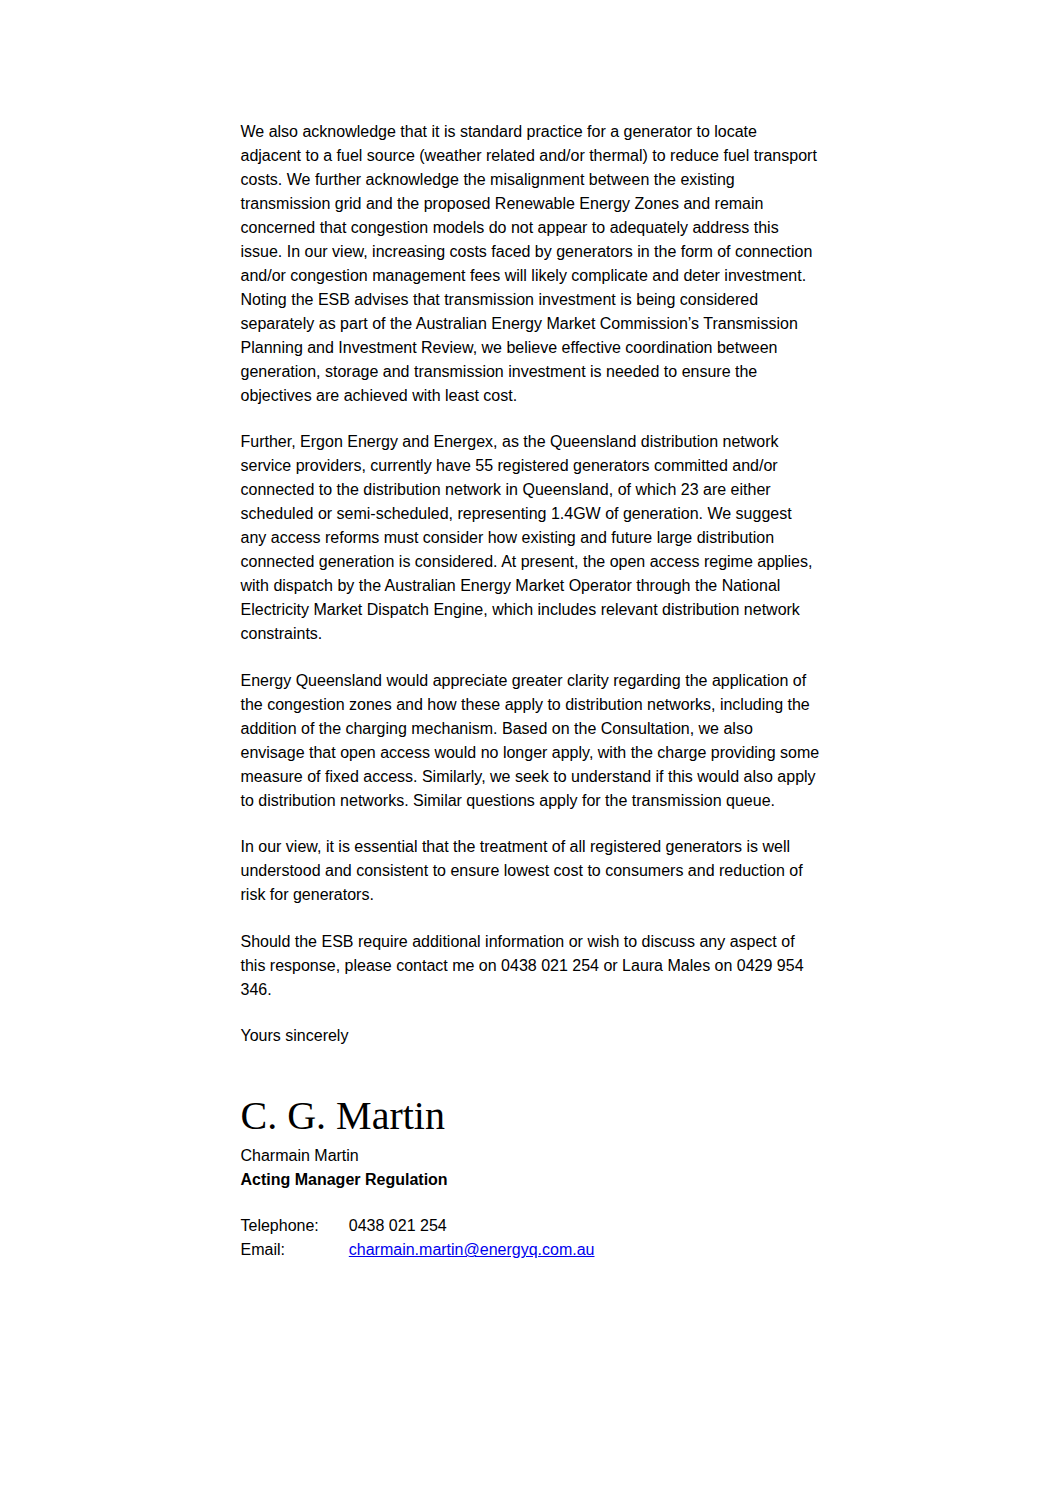We also acknowledge that it is standard practice for a generator to locate adjacent to a fuel source (weather related and/or thermal) to reduce fuel transport costs. We further acknowledge the misalignment between the existing transmission grid and the proposed Renewable Energy Zones and remain concerned that congestion models do not appear to adequately address this issue. In our view, increasing costs faced by generators in the form of connection and/or congestion management fees will likely complicate and deter investment. Noting the ESB advises that transmission investment is being considered separately as part of the Australian Energy Market Commission’s Transmission Planning and Investment Review, we believe effective coordination between generation, storage and transmission investment is needed to ensure the objectives are achieved with least cost.
Further, Ergon Energy and Energex, as the Queensland distribution network service providers, currently have 55 registered generators committed and/or connected to the distribution network in Queensland, of which 23 are either scheduled or semi-scheduled, representing 1.4GW of generation. We suggest any access reforms must consider how existing and future large distribution connected generation is considered. At present, the open access regime applies, with dispatch by the Australian Energy Market Operator through the National Electricity Market Dispatch Engine, which includes relevant distribution network constraints.
Energy Queensland would appreciate greater clarity regarding the application of the congestion zones and how these apply to distribution networks, including the addition of the charging mechanism. Based on the Consultation, we also envisage that open access would no longer apply, with the charge providing some measure of fixed access. Similarly, we seek to understand if this would also apply to distribution networks. Similar questions apply for the transmission queue.
In our view, it is essential that the treatment of all registered generators is well understood and consistent to ensure lowest cost to consumers and reduction of risk for generators.
Should the ESB require additional information or wish to discuss any aspect of this response, please contact me on 0438 021 254 or Laura Males on 0429 954 346.
Yours sincerely
C. G. Martin
Charmain Martin
Acting Manager Regulation
| Telephone: | 0438 021 254 |
| Email: | charmain.martin@energyq.com.au |